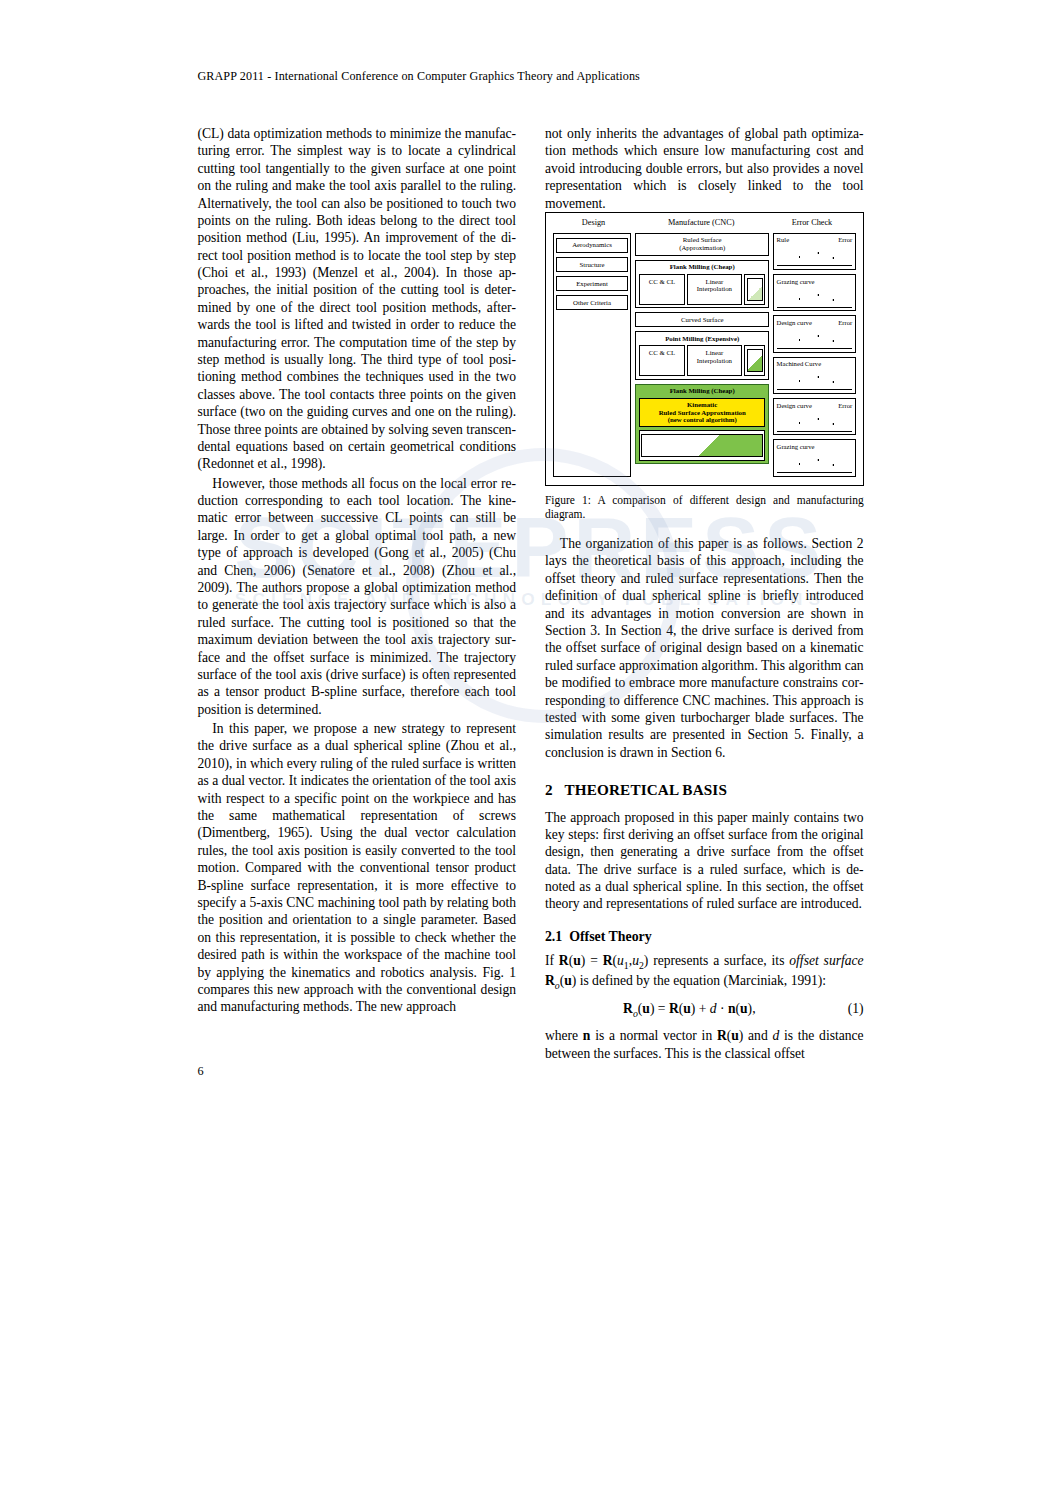GRAPP 2011 - International Conference on Computer Graphics Theory and Applications
SCITEPRESS
SCIENCE AND TECHNOLOGY PUBLICATIONS
(CL) data optimization methods to minimize the manufacturing error. The simplest way is to locate a cylindrical cutting tool tangentially to the given surface at one point on the ruling and make the tool axis parallel to the ruling. Alternatively, the tool can also be positioned to touch two points on the ruling. Both ideas belong to the direct tool position method (Liu, 1995). An improvement of the direct tool position method is to locate the tool step by step (Choi et al., 1993) (Menzel et al., 2004). In those approaches, the initial position of the cutting tool is determined by one of the direct tool position methods, afterwards the tool is lifted and twisted in order to reduce the manufacturing error. The computation time of the step by step method is usually long. The third type of tool positioning method combines the techniques used in the two classes above. The tool contacts three points on the given surface (two on the guiding curves and one on the ruling). Those three points are obtained by solving seven transcendental equations based on certain geometrical conditions (Redonnet et al., 1998).
However, those methods all focus on the local error reduction corresponding to each tool location. The kinematic error between successive CL points can still be large. In order to get a global optimal tool path, a new type of approach is developed (Gong et al., 2005) (Chu and Chen, 2006) (Senatore et al., 2008) (Zhou et al., 2009). The authors propose a global optimization method to generate the tool axis trajectory surface which is also a ruled surface. The cutting tool is positioned so that the maximum deviation between the tool axis trajectory surface and the offset surface is minimized. The trajectory surface of the tool axis (drive surface) is often represented as a tensor product B-spline surface, therefore each tool position is determined.
In this paper, we propose a new strategy to represent the drive surface as a dual spherical spline (Zhou et al., 2010), in which every ruling of the ruled surface is written as a dual vector. It indicates the orientation of the tool axis with respect to a specific point on the workpiece and has the same mathematical representation of screws (Dimentberg, 1965). Using the dual vector calculation rules, the tool axis position is easily converted to the tool motion. Compared with the conventional tensor product B-spline surface representation, it is more effective to specify a 5-axis CNC machining tool path by relating both the position and orientation to a single parameter. Based on this representation, it is possible to check whether the desired path is within the workspace of the machine tool by applying the kinematics and robotics analysis. Fig. 1 compares this new approach with the conventional design and manufacturing methods. The new approach
not only inherits the advantages of global path optimization methods which ensure low manufacturing cost and avoid introducing double errors, but also provides a novel representation which is closely linked to the tool movement.
Design
Manufacture (CNC)
Error Check
Aerodynamics
Structure
Experiment
Other Criteria
Ruled Surface
(Approximation)
Flank Milling (Cheap)
CC & CL
Linear
Interpolation
Curved Surface
Point Milling (Expensive)
CC & CL
Linear
Interpolation
Flank Milling (Cheap)
Kinematic
Ruled Surface Approximation
(new control algorithm)
Rule Error
Grazing curve
Design curve Error
Machined Curve
Design curve Error
Grazing curve
Figure 1: A comparison of different design and manufacturing diagram.
The organization of this paper is as follows. Section 2 lays the theoretical basis of this approach, including the offset theory and ruled surface representations. Then the definition of dual spherical spline is briefly introduced and its advantages in motion conversion are shown in Section 3. In Section 4, the drive surface is derived from the offset surface of original design based on a kinematic ruled surface approximation algorithm. This algorithm can be modified to embrace more manufacture constrains corresponding to difference CNC machines. This approach is tested with some given turbocharger blade surfaces. The simulation results are presented in Section 5. Finally, a conclusion is drawn in Section 6.
2 THEORETICAL BASIS
The approach proposed in this paper mainly contains two key steps: first deriving an offset surface from the original design, then generating a drive surface from the offset data. The drive surface is a ruled surface, which is denoted as a dual spherical spline. In this section, the offset theory and representations of ruled surface are introduced.
2.1 Offset Theory
If R(u) = R(u1,u2) represents a surface, its offset surface Ro(u) is defined by the equation (Marciniak, 1991):
Ro(u) = R(u) + d · n(u),
(1)
where n is a normal vector in R(u) and d is the distance between the surfaces. This is the classical offset
6